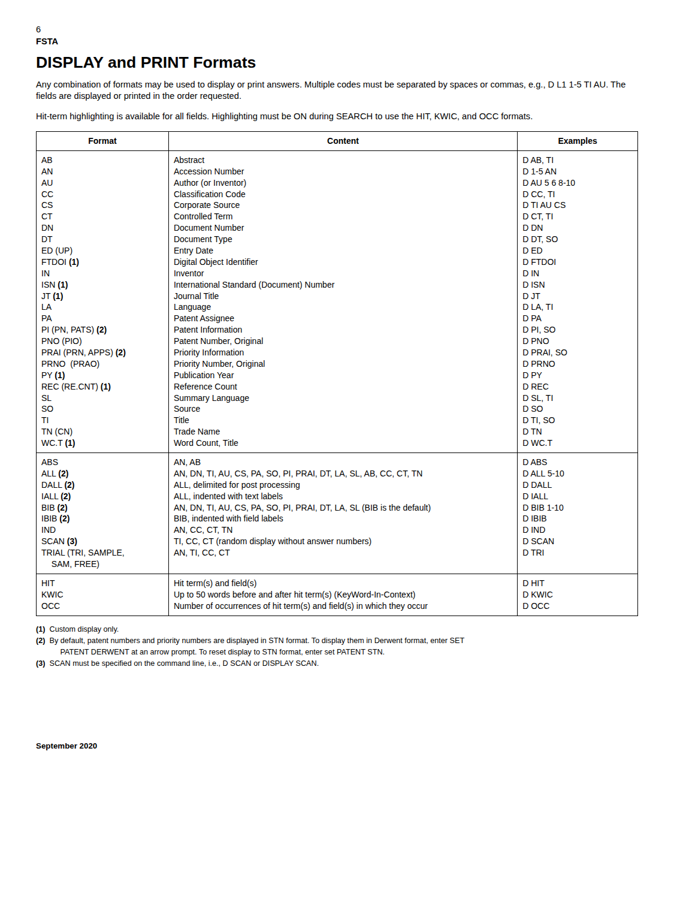6
FSTA
DISPLAY and PRINT Formats
Any combination of formats may be used to display or print answers. Multiple codes must be separated by spaces or commas, e.g., D L1 1-5 TI AU. The fields are displayed or printed in the order requested.
Hit-term highlighting is available for all fields. Highlighting must be ON during SEARCH to use the HIT, KWIC, and OCC formats.
| Format | Content | Examples |
| --- | --- | --- |
| AB AN AU CC CS CT DN DT ED (UP) FTDOI (1) IN ISN (1) JT (1) LA PA PI (PN, PATS) (2) PNO (PIO) PRAI (PRN, APPS) (2) PRNO (PRAO) PY (1) REC (RE.CNT) (1) SL SO TI TN (CN) WC.T (1) | Abstract Accession Number Author (or Inventor) Classification Code Corporate Source Controlled Term Document Number Document Type Entry Date Digital Object Identifier Inventor International Standard (Document) Number Journal Title Language Patent Assignee Patent Information Patent Number, Original Priority Information Priority Number, Original Publication Year Reference Count Summary Language Source Title Trade Name Word Count, Title | D AB, TI D 1-5 AN D AU 5 6 8-10 D CC, TI D TI AU CS D CT, TI D DN D DT, SO D ED D FTDOI D IN D ISN D JT D LA, TI D PA D PI, SO D PNO D PRAI, SO D PRNO D PY D REC D SL, TI D SO D TI, SO D TN D WC.T |
| ABS ALL (2) DALL (2) IALL (2) BIB (2) IBIB (2) IND SCAN (3) TRIAL (TRI, SAMPLE, SAM, FREE) | AN, AB AN, DN, TI, AU, CS, PA, SO, PI, PRAI, DT, LA, SL, AB, CC, CT, TN ALL, delimited for post processing ALL, indented with text labels AN, DN, TI, AU, CS, PA, SO, PI, PRAI, DT, LA, SL (BIB is the default) BIB, indented with field labels AN, CC, CT, TN TI, CC, CT (random display without answer numbers) AN, TI, CC, CT | D ABS D ALL 5-10 D DALL D IALL D BIB 1-10 D IBIB D IND D SCAN D TRI |
| HIT KWIC OCC | Hit term(s) and field(s) Up to 50 words before and after hit term(s) (KeyWord-In-Context) Number of occurrences of hit term(s) and field(s) in which they occur | D HIT D KWIC D OCC |
(1) Custom display only.
(2) By default, patent numbers and priority numbers are displayed in STN format. To display them in Derwent format, enter SET
PATENT DERWENT at an arrow prompt. To reset display to STN format, enter set PATENT STN.
(3) SCAN must be specified on the command line, i.e., D SCAN or DISPLAY SCAN.
September 2020